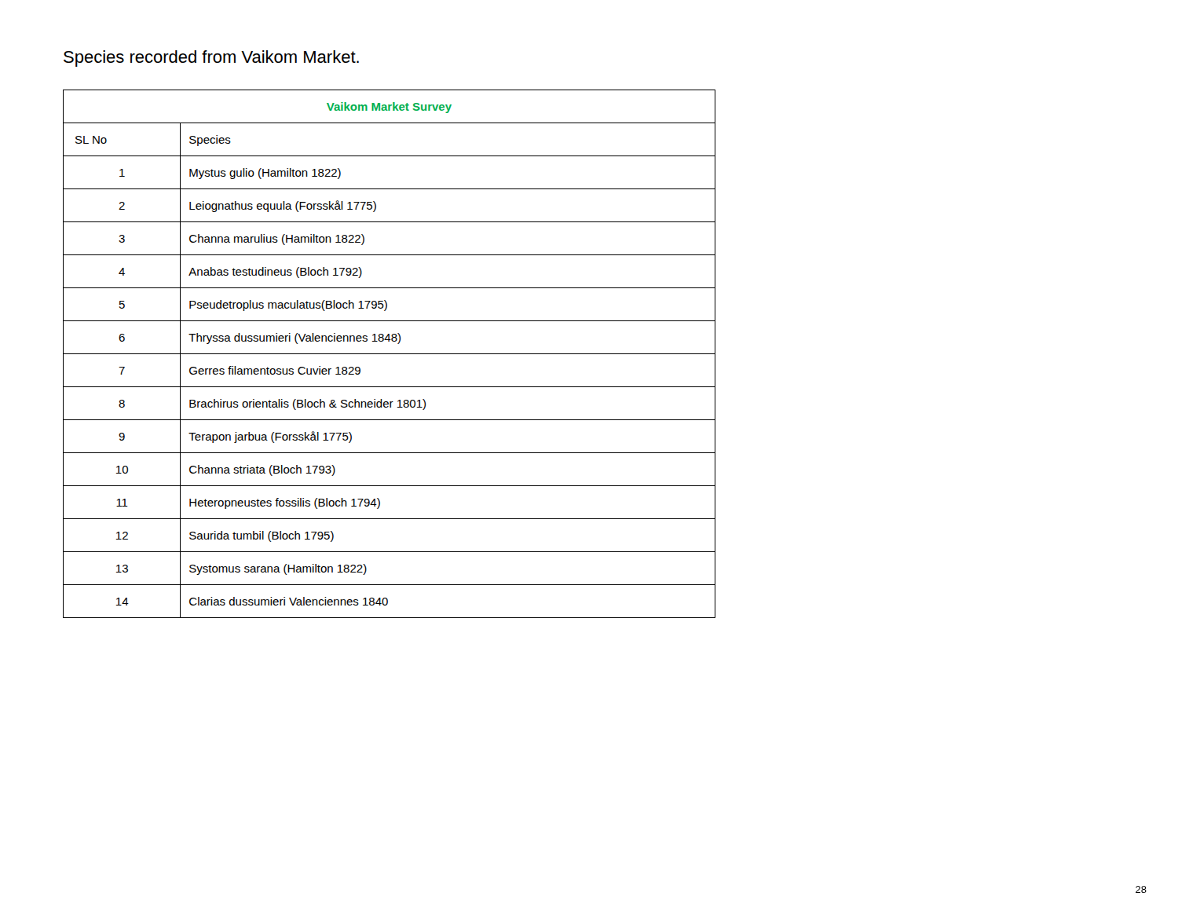Species recorded from Vaikom Market.
Vaikom Market Survey
| SL No | Species |
| --- | --- |
| 1 | Mystus gulio (Hamilton 1822) |
| 2 | Leiognathus equula (Forsskål 1775) |
| 3 | Channa marulius (Hamilton 1822) |
| 4 | Anabas testudineus (Bloch 1792) |
| 5 | Pseudetroplus maculatus(Bloch 1795) |
| 6 | Thryssa dussumieri (Valenciennes 1848) |
| 7 | Gerres filamentosus Cuvier 1829 |
| 8 | Brachirus orientalis (Bloch & Schneider 1801) |
| 9 | Terapon jarbua (Forsskål 1775) |
| 10 | Channa striata (Bloch 1793) |
| 11 | Heteropneustes fossilis (Bloch 1794) |
| 12 | Saurida tumbil (Bloch 1795) |
| 13 | Systomus sarana (Hamilton 1822) |
| 14 | Clarias dussumieri Valenciennes 1840 |
28